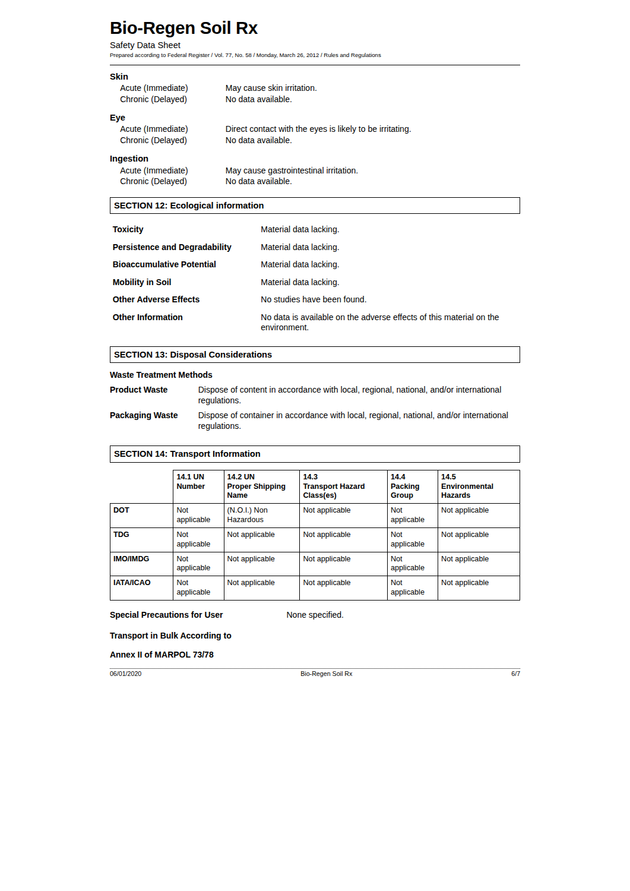Bio-Regen Soil Rx
Safety Data Sheet
Prepared according to Federal Register / Vol. 77, No. 58 / Monday, March 26, 2012 / Rules and Regulations
Skin
| Acute (Immediate) | May cause skin irritation. |
| Chronic (Delayed) | No data available. |
Eye
| Acute (Immediate) | Direct contact with the eyes is likely to be irritating. |
| Chronic (Delayed) | No data available. |
Ingestion
| Acute (Immediate) | May cause gastrointestinal irritation. |
| Chronic (Delayed) | No data available. |
SECTION 12: Ecological information
| Toxicity | Material data lacking. |
| Persistence and Degradability | Material data lacking. |
| Bioaccumulative Potential | Material data lacking. |
| Mobility in Soil | Material data lacking. |
| Other Adverse Effects | No studies have been found. |
| Other Information | No data is available on the adverse effects of this material on the environment. |
SECTION 13: Disposal Considerations
Waste Treatment Methods
| Product Waste | Dispose of content in accordance with local, regional, national, and/or international regulations. |
| Packaging Waste | Dispose of container in accordance with local, regional, national, and/or international regulations. |
SECTION 14: Transport Information
| | 14.1 UN Number | 14.2 UN Proper Shipping Name | 14.3 Transport Hazard Class(es) | 14.4 Packing Group | 14.5 Environmental Hazards |
| --- | --- | --- | --- | --- | --- |
| DOT | Not applicable | (N.O.I.) Non Hazardous | Not applicable | Not applicable | Not applicable |
| TDG | Not applicable | Not applicable | Not applicable | Not applicable | Not applicable |
| IMO/IMDG | Not applicable | Not applicable | Not applicable | Not applicable | Not applicable |
| IATA/ICAO | Not applicable | Not applicable | Not applicable | Not applicable | Not applicable |
Special Precautions for User None specified.
Transport in Bulk According to
Annex II of MARPOL 73/78
06/01/2020
Bio-Regen Soil Rx
6/7